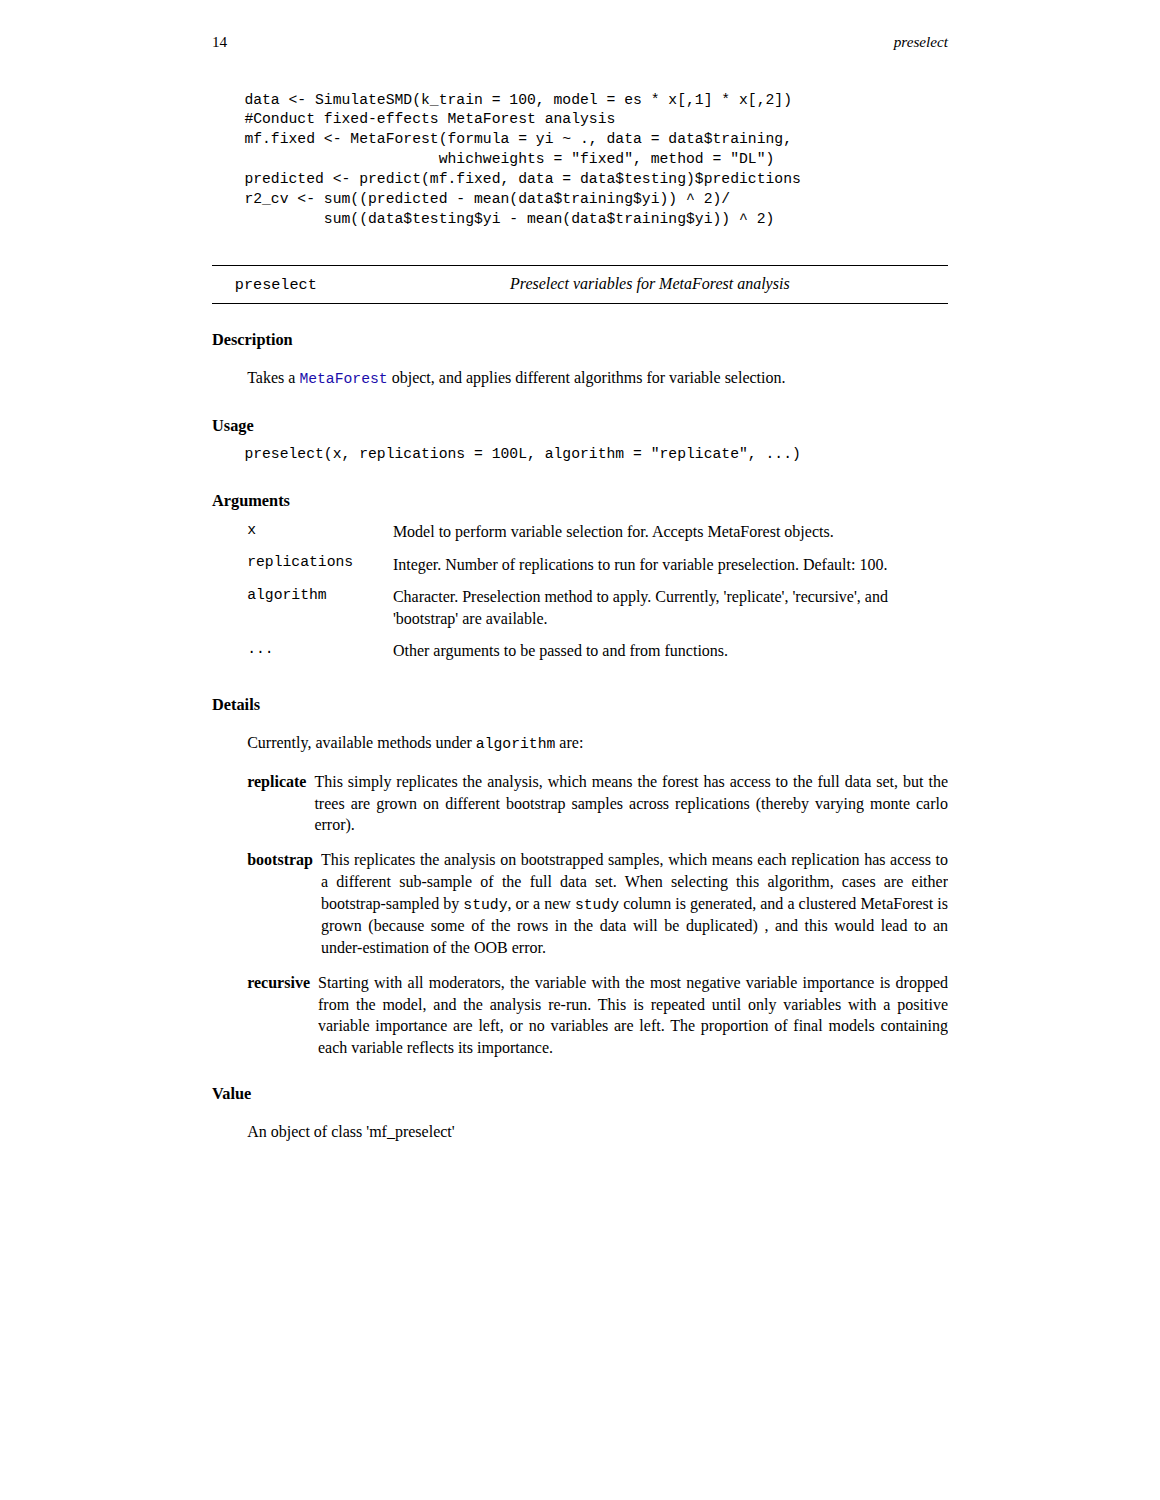14 preselect
data <- SimulateSMD(k_train = 100, model = es * x[,1] * x[,2])
#Conduct fixed-effects MetaForest analysis
mf.fixed <- MetaForest(formula = yi ~ ., data = data$training,
                      whichweights = "fixed", method = "DL")
predicted <- predict(mf.fixed, data = data$testing)$predictions
r2_cv <- sum((predicted - mean(data$training$yi)) ^ 2)/
         sum((data$testing$yi - mean(data$training$yi)) ^ 2)
preselect Preselect variables for MetaForest analysis
Description
Takes a MetaForest object, and applies different algorithms for variable selection.
Usage
preselect(x, replications = 100L, algorithm = "replicate", ...)
Arguments
| x | Model to perform variable selection for. Accepts MetaForest objects. |
| replications | Integer. Number of replications to run for variable preselection. Default: 100. |
| algorithm | Character. Preselection method to apply. Currently, 'replicate', 'recursive', and 'bootstrap' are available. |
| ... | Other arguments to be passed to and from functions. |
Details
Currently, available methods under algorithm are:
replicate
This simply replicates the analysis, which means the forest has access to the full data set, but the trees are grown on different bootstrap samples across replications (thereby varying monte carlo error).
bootstrap
This replicates the analysis on bootstrapped samples, which means each replication has access to a different sub-sample of the full data set. When selecting this algorithm, cases are either bootstrap-sampled by study, or a new study column is generated, and a clustered MetaForest is grown (because some of the rows in the data will be duplicated) , and this would lead to an under-estimation of the OOB error.
recursive
Starting with all moderators, the variable with the most negative variable importance is dropped from the model, and the analysis re-run. This is repeated until only variables with a positive variable importance are left, or no variables are left. The proportion of final models containing each variable reflects its importance.
Value
An object of class 'mf_preselect'